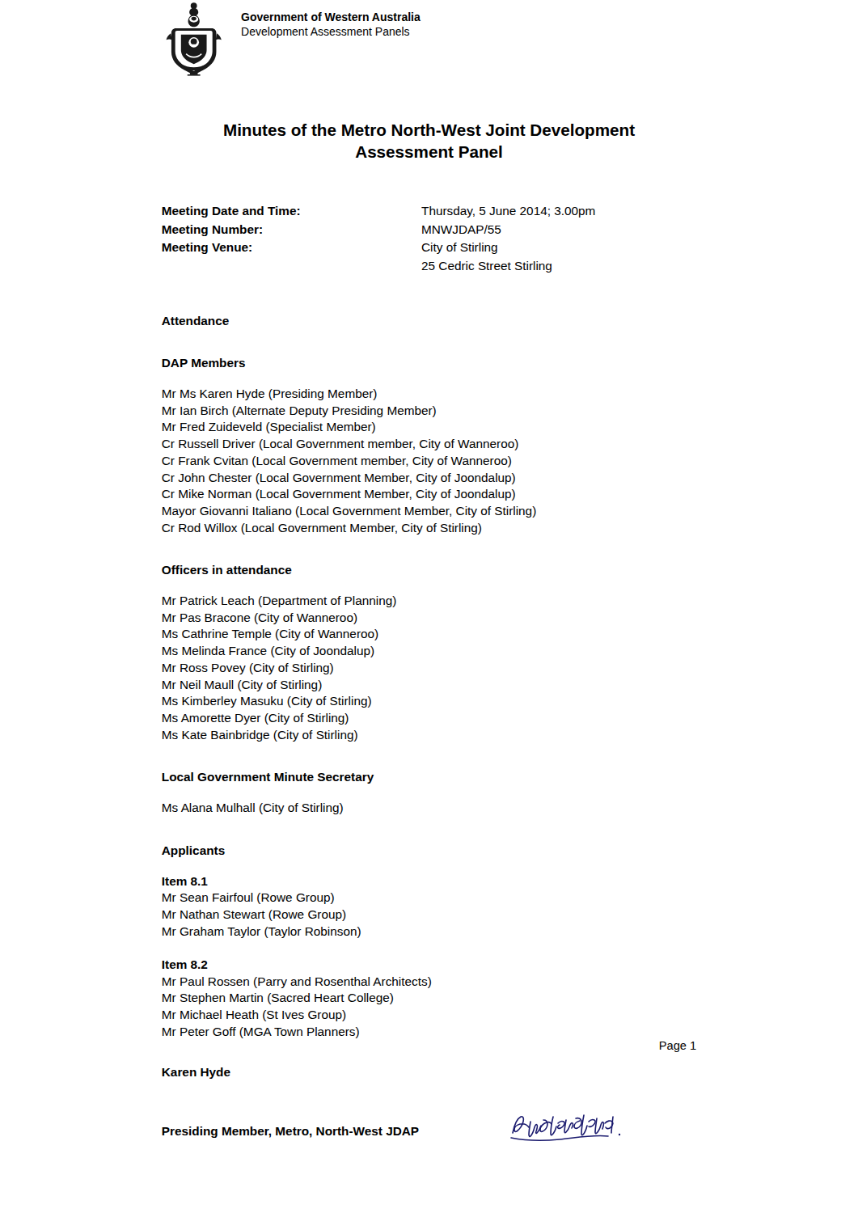Government of Western Australia
Development Assessment Panels
Minutes of the Metro North-West Joint Development
Assessment Panel
| Meeting Date and Time: | Thursday, 5 June 2014; 3.00pm |
| Meeting Number: | MNWJDAP/55 |
| Meeting Venue: | City of Stirling |
| | 25 Cedric Street Stirling |
Attendance
DAP Members
Mr Ms Karen Hyde (Presiding Member)
Mr Ian Birch (Alternate Deputy Presiding Member)
Mr Fred Zuideveld (Specialist Member)
Cr Russell Driver (Local Government member, City of Wanneroo)
Cr Frank Cvitan (Local Government member, City of Wanneroo)
Cr John Chester (Local Government Member, City of Joondalup)
Cr Mike Norman (Local Government Member, City of Joondalup)
Mayor Giovanni Italiano (Local Government Member, City of Stirling)
Cr Rod Willox (Local Government Member, City of Stirling)
Officers in attendance
Mr Patrick Leach (Department of Planning)
Mr Pas Bracone (City of Wanneroo)
Ms Cathrine Temple (City of Wanneroo)
Ms Melinda France (City of Joondalup)
Mr Ross Povey (City of Stirling)
Mr Neil Maull (City of Stirling)
Ms Kimberley Masuku (City of Stirling)
Ms Amorette Dyer (City of Stirling)
Ms Kate Bainbridge (City of Stirling)
Local Government Minute Secretary
Ms Alana Mulhall (City of Stirling)
Applicants
Item 8.1
Mr Sean Fairfoul (Rowe Group)
Mr Nathan Stewart (Rowe Group)
Mr Graham Taylor (Taylor Robinson)
Item 8.2
Mr Paul Rossen (Parry and Rosenthal Architects)
Mr Stephen Martin (Sacred Heart College)
Mr Michael Heath (St Ives Group)
Mr Peter Goff (MGA Town Planners)
Page 1
Karen Hyde Presiding Member, Metro, North-West JDAP